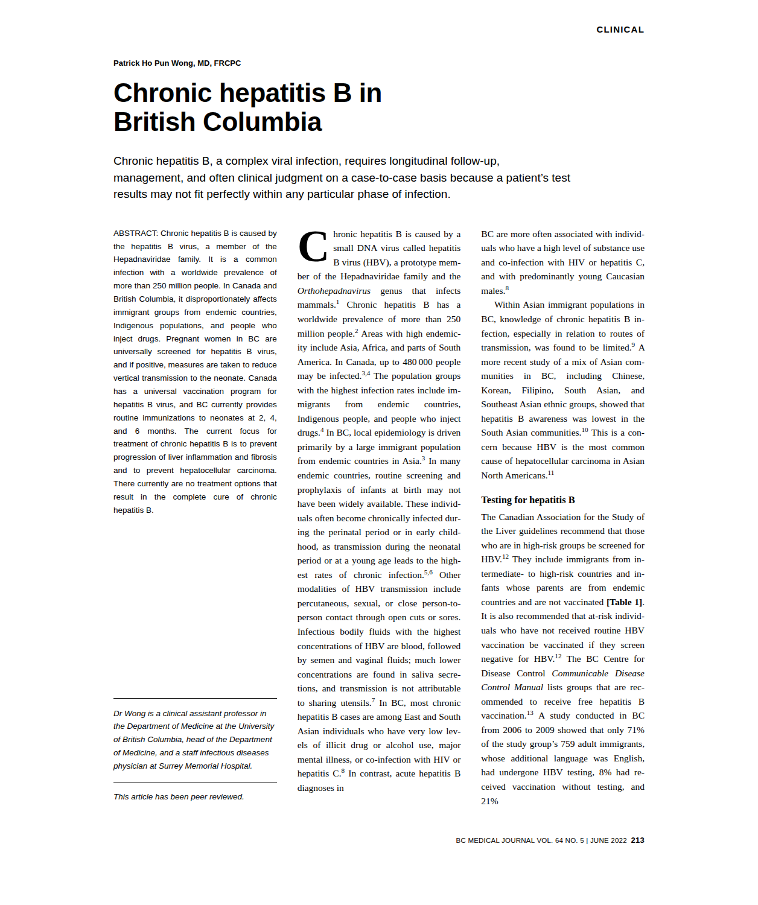CLINICAL
Patrick Ho Pun Wong, MD, FRCPC
Chronic hepatitis B in
British Columbia
Chronic hepatitis B, a complex viral infection, requires longitudinal follow-up, management, and often clinical judgment on a case-to-case basis because a patient’s test results may not fit perfectly within any particular phase of infection.
ABSTRACT: Chronic hepatitis B is caused by the hepatitis B virus, a member of the Hepadnaviridae family. It is a common infection with a worldwide prevalence of more than 250 million people. In Canada and British Columbia, it disproportionately affects immigrant groups from endemic countries, Indigenous populations, and people who inject drugs. Pregnant women in BC are universally screened for hepatitis B virus, and if positive, measures are taken to reduce vertical transmission to the neonate. Canada has a universal vaccination program for hepatitis B virus, and BC currently provides routine immunizations to neonates at 2, 4, and 6 months. The current focus for treatment of chronic hepatitis B is to prevent progression of liver inflammation and fibrosis and to prevent hepatocellular carcinoma. There currently are no treatment options that result in the complete cure of chronic hepatitis B.
Dr Wong is a clinical assistant professor in the Department of Medicine at the University of British Columbia, head of the Department of Medicine, and a staff infectious diseases physician at Surrey Memorial Hospital.
This article has been peer reviewed.
Chronic hepatitis B is caused by a small DNA virus called hepatitis B virus (HBV), a prototype member of the Hepadnaviridae family and the Orthohepadnavirus genus that infects mammals.1 Chronic hepatitis B has a worldwide prevalence of more than 250 million people.2 Areas with high endemicity include Asia, Africa, and parts of South America. In Canada, up to 480 000 people may be infected.3,4 The population groups with the highest infection rates include immigrants from endemic countries, Indigenous people, and people who inject drugs.4 In BC, local epidemiology is driven primarily by a large immigrant population from endemic countries in Asia.3 In many endemic countries, routine screening and prophylaxis of infants at birth may not have been widely available. These individuals often become chronically infected during the perinatal period or in early childhood, as transmission during the neonatal period or at a young age leads to the highest rates of chronic infection.5,6 Other modalities of HBV transmission include percutaneous, sexual, or close person-to-person contact through open cuts or sores. Infectious bodily fluids with the highest concentrations of HBV are blood, followed by semen and vaginal fluids; much lower concentrations are found in saliva secretions, and transmission is not attributable to sharing utensils.7 In BC, most chronic hepatitis B cases are among East and South Asian individuals who have very low levels of illicit drug or alcohol use, major mental illness, or co-infection with HIV or hepatitis C.8 In contrast, acute hepatitis B diagnoses in
BC are more often associated with individuals who have a high level of substance use and co-infection with HIV or hepatitis C, and with predominantly young Caucasian males.8
Within Asian immigrant populations in BC, knowledge of chronic hepatitis B infection, especially in relation to routes of transmission, was found to be limited.9 A more recent study of a mix of Asian communities in BC, including Chinese, Korean, Filipino, South Asian, and Southeast Asian ethnic groups, showed that hepatitis B awareness was lowest in the South Asian communities.10 This is a concern because HBV is the most common cause of hepatocellular carcinoma in Asian North Americans.11
Testing for hepatitis B
The Canadian Association for the Study of the Liver guidelines recommend that those who are in high-risk groups be screened for HBV.12 They include immigrants from intermediate- to high-risk countries and infants whose parents are from endemic countries and are not vaccinated [Table 1]. It is also recommended that at-risk individuals who have not received routine HBV vaccination be vaccinated if they screen negative for HBV.12 The BC Centre for Disease Control Communicable Disease Control Manual lists groups that are recommended to receive free hepatitis B vaccination.13 A study conducted in BC from 2006 to 2009 showed that only 71% of the study group’s 759 adult immigrants, whose additional language was English, had undergone HBV testing, 8% had received vaccination without testing, and 21%
BC MEDICAL JOURNAL VOL. 64 NO. 5 | JUNE 2022 213